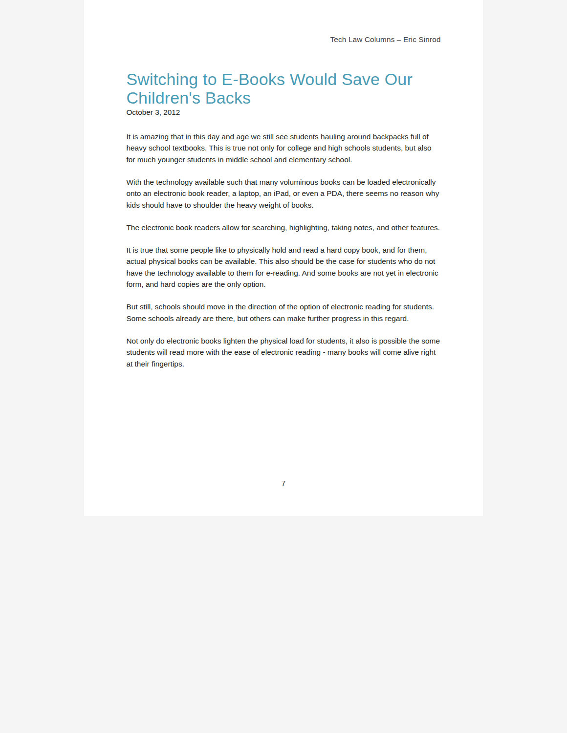Tech Law Columns – Eric Sinrod
Switching to E-Books Would Save Our Children's Backs
October 3, 2012
It is amazing that in this day and age we still see students hauling around backpacks full of heavy school textbooks. This is true not only for college and high schools students, but also for much younger students in middle school and elementary school.
With the technology available such that many voluminous books can be loaded electronically onto an electronic book reader, a laptop, an iPad, or even a PDA, there seems no reason why kids should have to shoulder the heavy weight of books.
The electronic book readers allow for searching, highlighting, taking notes, and other features.
It is true that some people like to physically hold and read a hard copy book, and for them, actual physical books can be available. This also should be the case for students who do not have the technology available to them for e-reading. And some books are not yet in electronic form, and hard copies are the only option.
But still, schools should move in the direction of the option of electronic reading for students. Some schools already are there, but others can make further progress in this regard.
Not only do electronic books lighten the physical load for students, it also is possible the some students will read more with the ease of electronic reading - many books will come alive right at their fingertips.
7